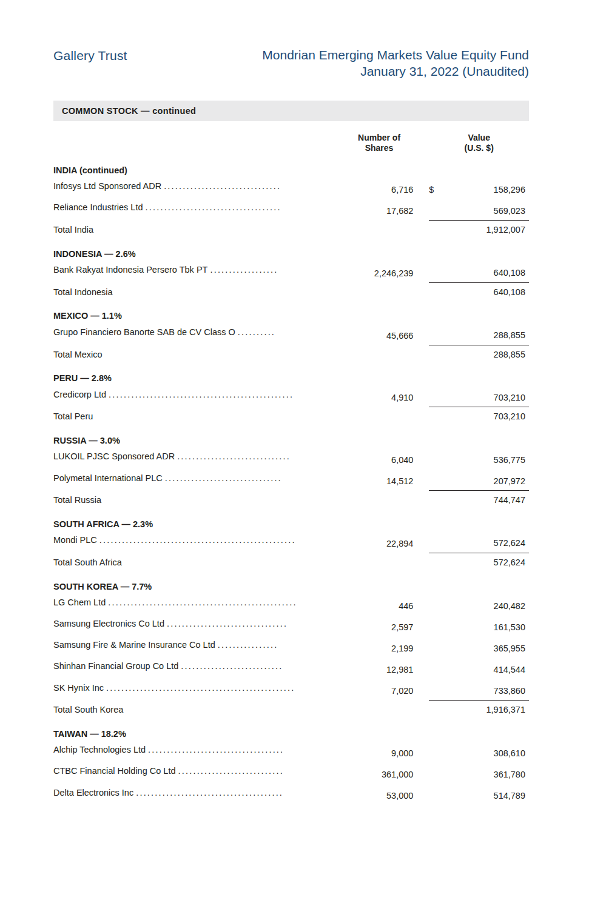Gallery Trust
Mondrian Emerging Markets Value Equity Fund
January 31, 2022 (Unaudited)
COMMON STOCK — continued
| | Number of Shares | Value (U.S. $) |
| --- | --- | --- |
| INDIA (continued) | | |
| Infosys Ltd Sponsored ADR ............................... | 6,716 | $ 158,296 |
| Reliance Industries Ltd .................................... | 17,682 | 569,023 |
| Total India | | 1,912,007 |
| INDONESIA — 2.6% | | |
| Bank Rakyat Indonesia Persero Tbk PT .................. | 2,246,239 | 640,108 |
| Total Indonesia | | 640,108 |
| MEXICO — 1.1% | | |
| Grupo Financiero Banorte SAB de CV Class O .......... | 45,666 | 288,855 |
| Total Mexico | | 288,855 |
| PERU — 2.8% | | |
| Credicorp Ltd ................................................. | 4,910 | 703,210 |
| Total Peru | | 703,210 |
| RUSSIA — 3.0% | | |
| LUKOIL PJSC Sponsored ADR .............................. | 6,040 | 536,775 |
| Polymetal International PLC ............................... | 14,512 | 207,972 |
| Total Russia | | 744,747 |
| SOUTH AFRICA — 2.3% | | |
| Mondi PLC .................................................... | 22,894 | 572,624 |
| Total South Africa | | 572,624 |
| SOUTH KOREA — 7.7% | | |
| LG Chem Ltd .................................................. | 446 | 240,482 |
| Samsung Electronics Co Ltd ................................ | 2,597 | 161,530 |
| Samsung Fire & Marine Insurance Co Ltd ................ | 2,199 | 365,955 |
| Shinhan Financial Group Co Ltd ........................... | 12,981 | 414,544 |
| SK Hynix Inc .................................................. | 7,020 | 733,860 |
| Total South Korea | | 1,916,371 |
| TAIWAN — 18.2% | | |
| Alchip Technologies Ltd .................................... | 9,000 | 308,610 |
| CTBC Financial Holding Co Ltd ............................ | 361,000 | 361,780 |
| Delta Electronics Inc ....................................... | 53,000 | 514,789 |